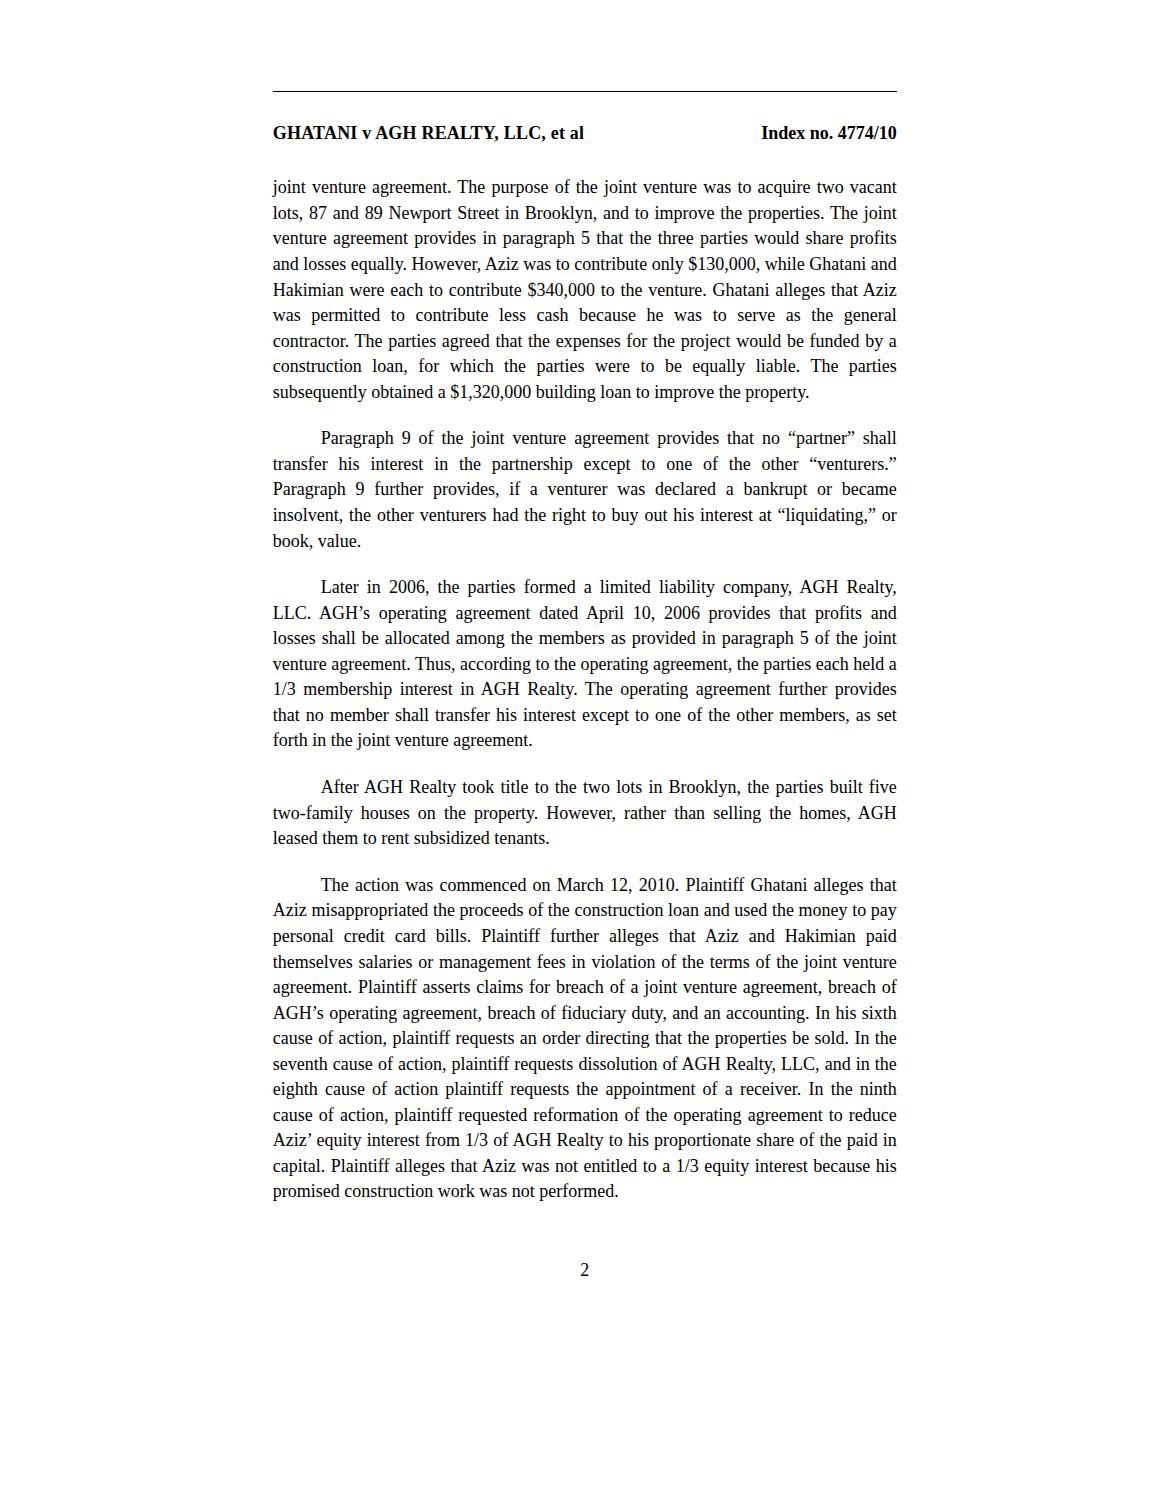GHATANI v AGH REALTY, LLC, et al Index no. 4774/10
joint venture agreement. The purpose of the joint venture was to acquire two vacant lots, 87 and 89 Newport Street in Brooklyn, and to improve the properties. The joint venture agreement provides in paragraph 5 that the three parties would share profits and losses equally. However, Aziz was to contribute only $130,000, while Ghatani and Hakimian were each to contribute $340,000 to the venture. Ghatani alleges that Aziz was permitted to contribute less cash because he was to serve as the general contractor. The parties agreed that the expenses for the project would be funded by a construction loan, for which the parties were to be equally liable. The parties subsequently obtained a $1,320,000 building loan to improve the property.
Paragraph 9 of the joint venture agreement provides that no “partner” shall transfer his interest in the partnership except to one of the other “venturers.” Paragraph 9 further provides, if a venturer was declared a bankrupt or became insolvent, the other venturers had the right to buy out his interest at “liquidating,” or book, value.
Later in 2006, the parties formed a limited liability company, AGH Realty, LLC. AGH’s operating agreement dated April 10, 2006 provides that profits and losses shall be allocated among the members as provided in paragraph 5 of the joint venture agreement. Thus, according to the operating agreement, the parties each held a 1/3 membership interest in AGH Realty. The operating agreement further provides that no member shall transfer his interest except to one of the other members, as set forth in the joint venture agreement.
After AGH Realty took title to the two lots in Brooklyn, the parties built five two-family houses on the property. However, rather than selling the homes, AGH leased them to rent subsidized tenants.
The action was commenced on March 12, 2010. Plaintiff Ghatani alleges that Aziz misappropriated the proceeds of the construction loan and used the money to pay personal credit card bills. Plaintiff further alleges that Aziz and Hakimian paid themselves salaries or management fees in violation of the terms of the joint venture agreement. Plaintiff asserts claims for breach of a joint venture agreement, breach of AGH’s operating agreement, breach of fiduciary duty, and an accounting. In his sixth cause of action, plaintiff requests an order directing that the properties be sold. In the seventh cause of action, plaintiff requests dissolution of AGH Realty, LLC, and in the eighth cause of action plaintiff requests the appointment of a receiver. In the ninth cause of action, plaintiff requested reformation of the operating agreement to reduce Aziz’ equity interest from 1/3 of AGH Realty to his proportionate share of the paid in capital. Plaintiff alleges that Aziz was not entitled to a 1/3 equity interest because his promised construction work was not performed.
2